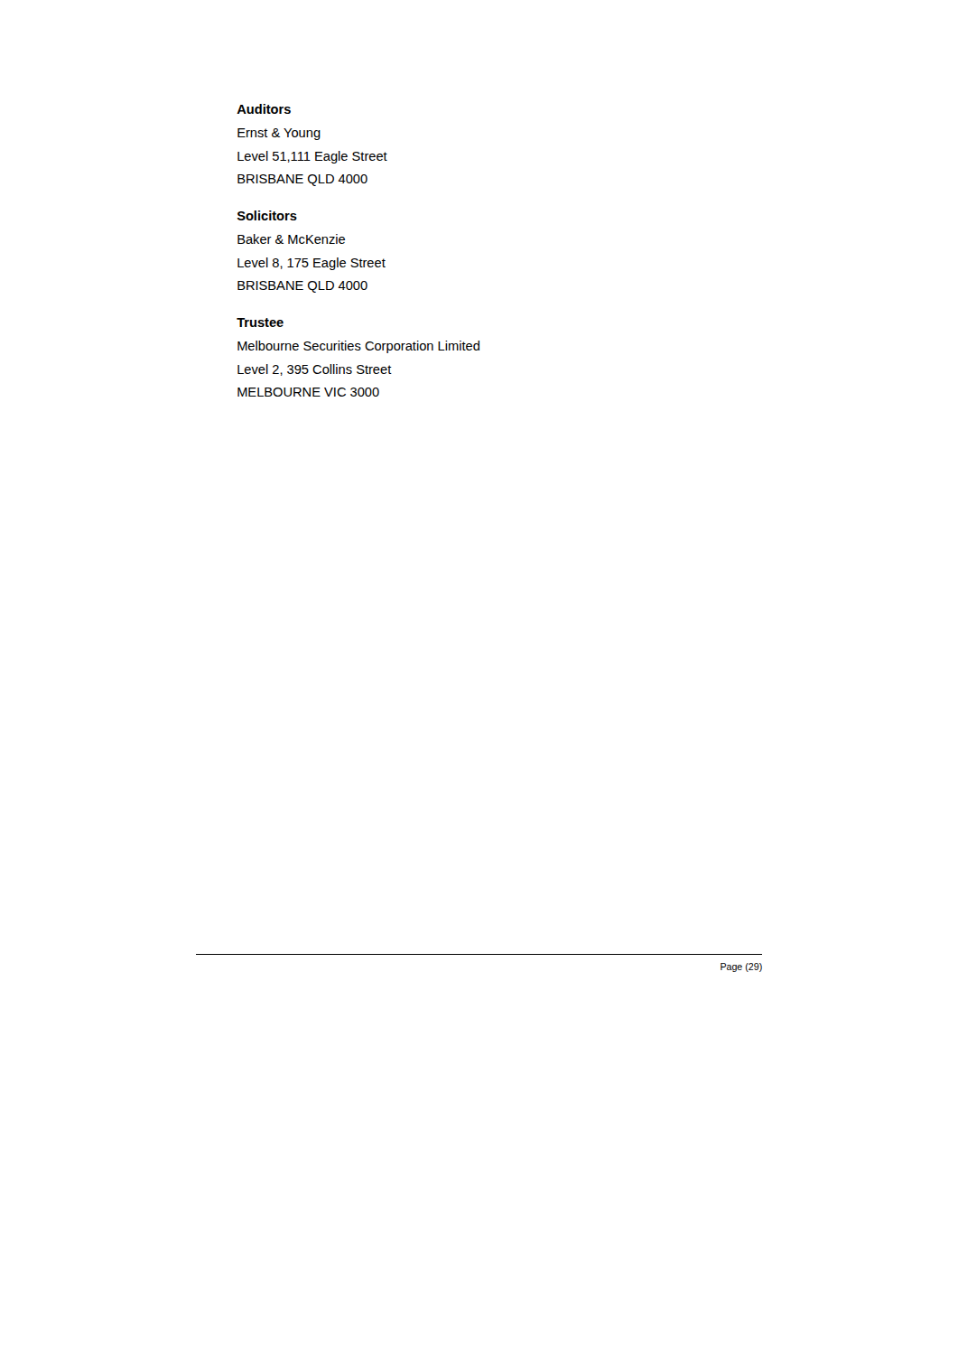Auditors
Ernst & Young
Level 51,111 Eagle Street
BRISBANE QLD 4000
Solicitors
Baker & McKenzie
Level 8, 175 Eagle Street
BRISBANE QLD 4000
Trustee
Melbourne Securities Corporation Limited
Level 2, 395 Collins Street
MELBOURNE VIC 3000
Page (29)